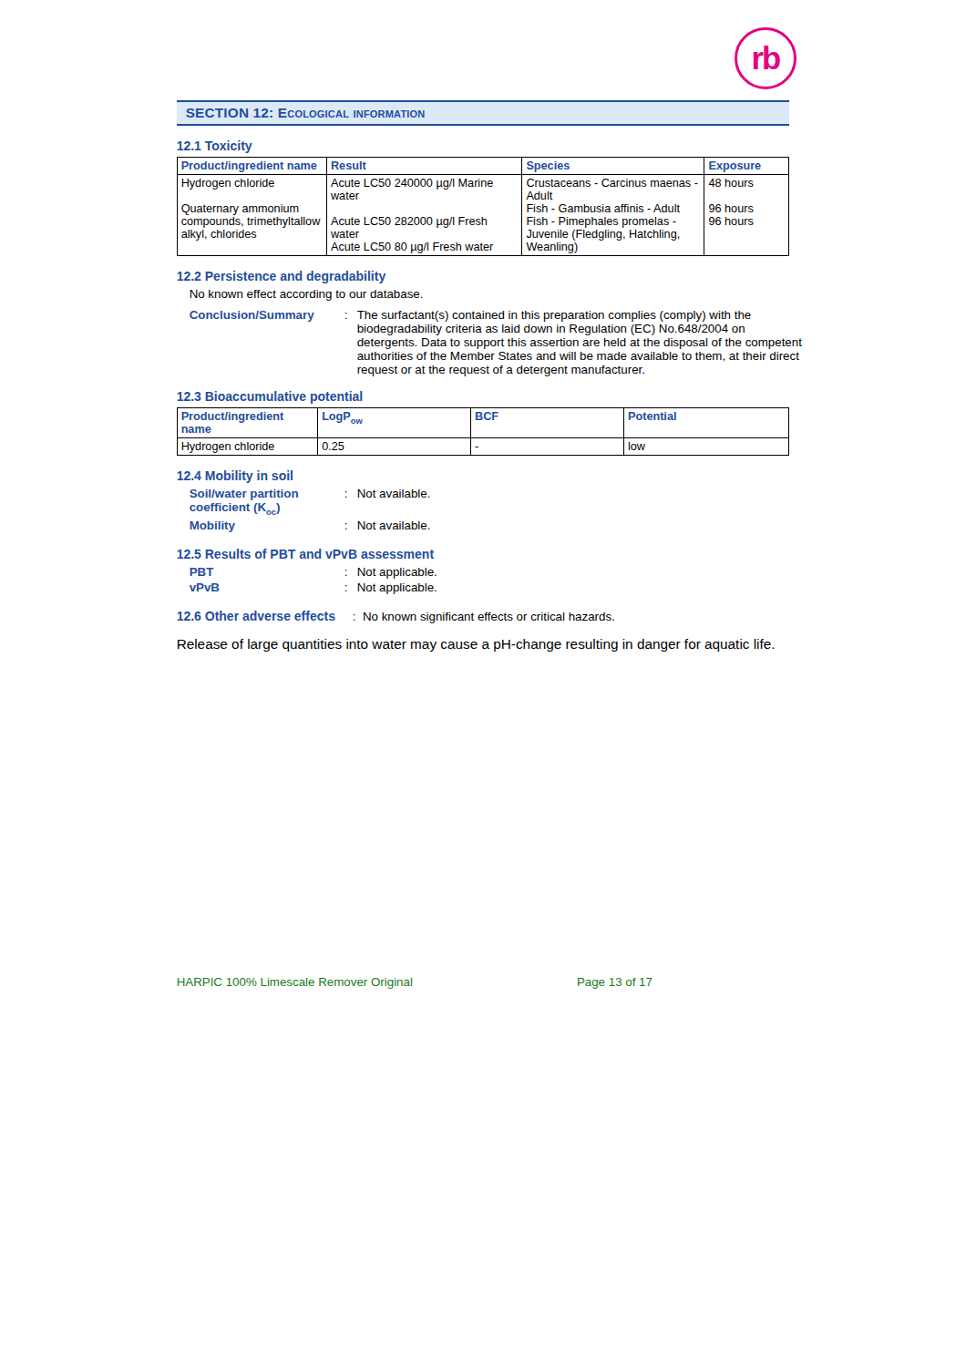rb
SECTION 12: ECOLOGICAL INFORMATION
12.1 Toxicity
| Product/ingredient name | Result | Species | Exposure |
| --- | --- | --- | --- |
| Hydrogen chloride Quaternary ammonium compounds, trimethyltallow alkyl, chlorides | Acute LC50 240000 µg/l Marine water Acute LC50 282000 µg/l Fresh water Acute LC50 80 µg/l Fresh water | Crustaceans - Carcinus maenas - Adult Fish - Gambusia affinis - Adult Fish - Pimephales promelas - Juvenile (Fledgling, Hatchling, Weanling) | 48 hours 96 hours 96 hours |
12.2 Persistence and degradability
No known effect according to our database.
Conclusion/Summary
:
The surfactant(s) contained in this preparation complies (comply) with the biodegradability criteria as laid down in Regulation (EC) No.648/2004 on detergents. Data to support this assertion are held at the disposal of the competent authorities of the Member States and will be made available to them, at their direct request or at the request of a detergent manufacturer.
12.3 Bioaccumulative potential
| Product/ingredient name | LogP ow | BCF | Potential |
| --- | --- | --- | --- |
| Hydrogen chloride | 0.25 | - | low |
12.4 Mobility in soil
Soil/water partition coefficient (Koc)
:
Not available.
Mobility
:
Not available.
12.5 Results of PBT and vPvB assessment
PBT
:
Not applicable.
vPvB
:
Not applicable.
12.6 Other adverse effects
: No known significant effects or critical hazards.
Release of large quantities into water may cause a pH-change resulting in danger for aquatic life.
HARPIC 100% Limescale Remover Original Page 13 of 17